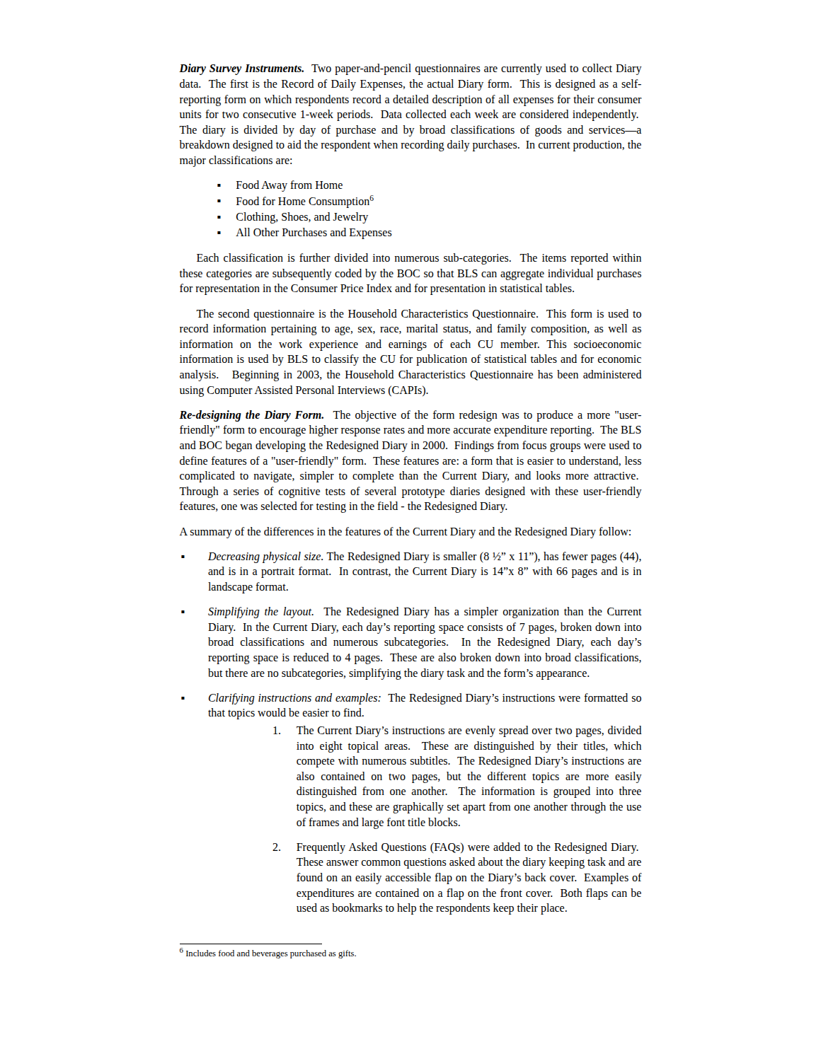Diary Survey Instruments. Two paper-and-pencil questionnaires are currently used to collect Diary data. The first is the Record of Daily Expenses, the actual Diary form. This is designed as a self-reporting form on which respondents record a detailed description of all expenses for their consumer units for two consecutive 1-week periods. Data collected each week are considered independently. The diary is divided by day of purchase and by broad classifications of goods and services—a breakdown designed to aid the respondent when recording daily purchases. In current production, the major classifications are:
Food Away from Home
Food for Home Consumption6
Clothing, Shoes, and Jewelry
All Other Purchases and Expenses
Each classification is further divided into numerous sub-categories. The items reported within these categories are subsequently coded by the BOC so that BLS can aggregate individual purchases for representation in the Consumer Price Index and for presentation in statistical tables.
The second questionnaire is the Household Characteristics Questionnaire. This form is used to record information pertaining to age, sex, race, marital status, and family composition, as well as information on the work experience and earnings of each CU member. This socioeconomic information is used by BLS to classify the CU for publication of statistical tables and for economic analysis. Beginning in 2003, the Household Characteristics Questionnaire has been administered using Computer Assisted Personal Interviews (CAPIs).
Re-designing the Diary Form. The objective of the form redesign was to produce a more "user-friendly" form to encourage higher response rates and more accurate expenditure reporting. The BLS and BOC began developing the Redesigned Diary in 2000. Findings from focus groups were used to define features of a "user-friendly" form. These features are: a form that is easier to understand, less complicated to navigate, simpler to complete than the Current Diary, and looks more attractive. Through a series of cognitive tests of several prototype diaries designed with these user-friendly features, one was selected for testing in the field - the Redesigned Diary.
A summary of the differences in the features of the Current Diary and the Redesigned Diary follow:
Decreasing physical size. The Redesigned Diary is smaller (8 ½” x 11”), has fewer pages (44), and is in a portrait format. In contrast, the Current Diary is 14”x 8” with 66 pages and is in landscape format.
Simplifying the layout. The Redesigned Diary has a simpler organization than the Current Diary. In the Current Diary, each day’s reporting space consists of 7 pages, broken down into broad classifications and numerous subcategories. In the Redesigned Diary, each day’s reporting space is reduced to 4 pages. These are also broken down into broad classifications, but there are no subcategories, simplifying the diary task and the form’s appearance.
Clarifying instructions and examples: The Redesigned Diary’s instructions were formatted so that topics would be easier to find.
The Current Diary’s instructions are evenly spread over two pages, divided into eight topical areas. These are distinguished by their titles, which compete with numerous subtitles. The Redesigned Diary’s instructions are also contained on two pages, but the different topics are more easily distinguished from one another. The information is grouped into three topics, and these are graphically set apart from one another through the use of frames and large font title blocks.
Frequently Asked Questions (FAQs) were added to the Redesigned Diary. These answer common questions asked about the diary keeping task and are found on an easily accessible flap on the Diary’s back cover. Examples of expenditures are contained on a flap on the front cover. Both flaps can be used as bookmarks to help the respondents keep their place.
6 Includes food and beverages purchased as gifts.